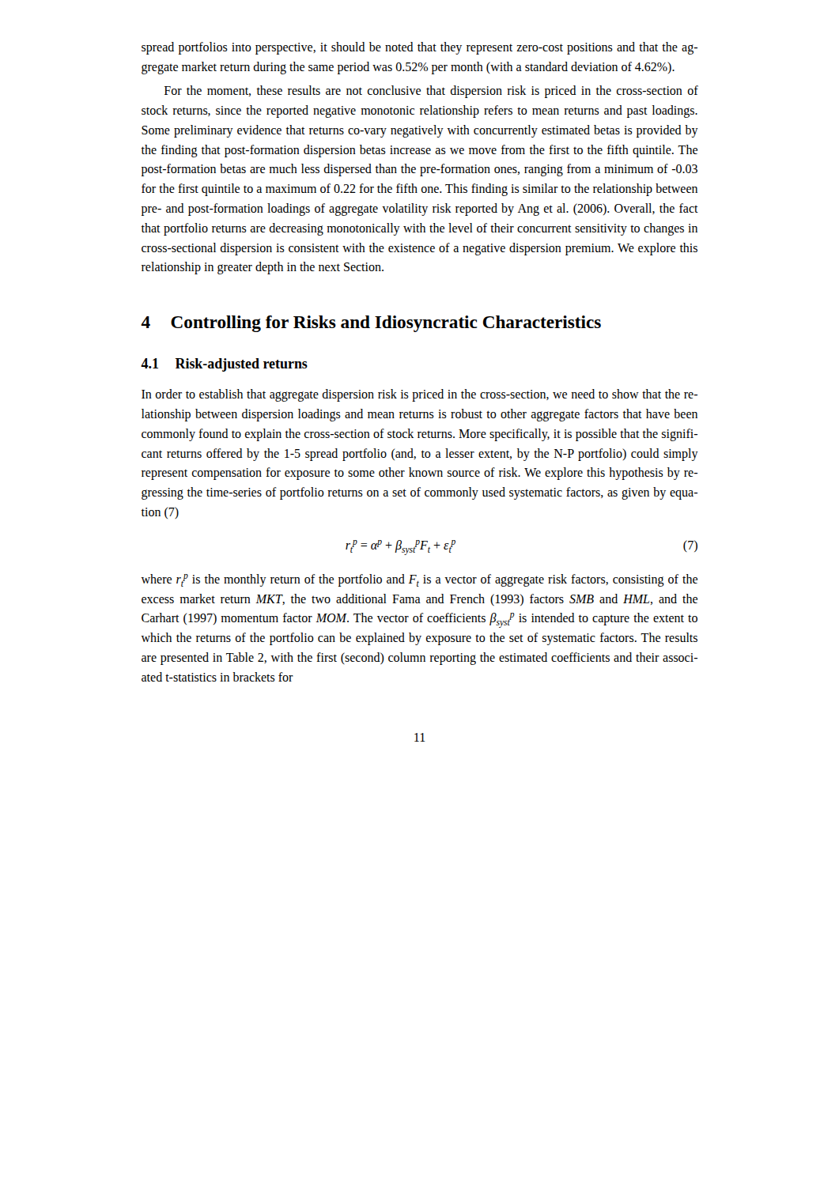spread portfolios into perspective, it should be noted that they represent zero-cost positions and that the aggregate market return during the same period was 0.52% per month (with a standard deviation of 4.62%).
For the moment, these results are not conclusive that dispersion risk is priced in the cross-section of stock returns, since the reported negative monotonic relationship refers to mean returns and past loadings. Some preliminary evidence that returns co-vary negatively with concurrently estimated betas is provided by the finding that post-formation dispersion betas increase as we move from the first to the fifth quintile. The post-formation betas are much less dispersed than the pre-formation ones, ranging from a minimum of -0.03 for the first quintile to a maximum of 0.22 for the fifth one. This finding is similar to the relationship between pre- and post-formation loadings of aggregate volatility risk reported by Ang et al. (2006). Overall, the fact that portfolio returns are decreasing monotonically with the level of their concurrent sensitivity to changes in cross-sectional dispersion is consistent with the existence of a negative dispersion premium. We explore this relationship in greater depth in the next Section.
4 Controlling for Risks and Idiosyncratic Characteristics
4.1 Risk-adjusted returns
In order to establish that aggregate dispersion risk is priced in the cross-section, we need to show that the relationship between dispersion loadings and mean returns is robust to other aggregate factors that have been commonly found to explain the cross-section of stock returns. More specifically, it is possible that the significant returns offered by the 1-5 spread portfolio (and, to a lesser extent, by the N-P portfolio) could simply represent compensation for exposure to some other known source of risk. We explore this hypothesis by regressing the time-series of portfolio returns on a set of commonly used systematic factors, as given by equation (7)
rtp = αp + βsystpFt + εtp
(7)
where rtp is the monthly return of the portfolio and Ft is a vector of aggregate risk factors, consisting of the excess market return MKT, the two additional Fama and French (1993) factors SMB and HML, and the Carhart (1997) momentum factor MOM. The vector of coefficients βsystp is intended to capture the extent to which the returns of the portfolio can be explained by exposure to the set of systematic factors. The results are presented in Table 2, with the first (second) column reporting the estimated coefficients and their associated t-statistics in brackets for
11